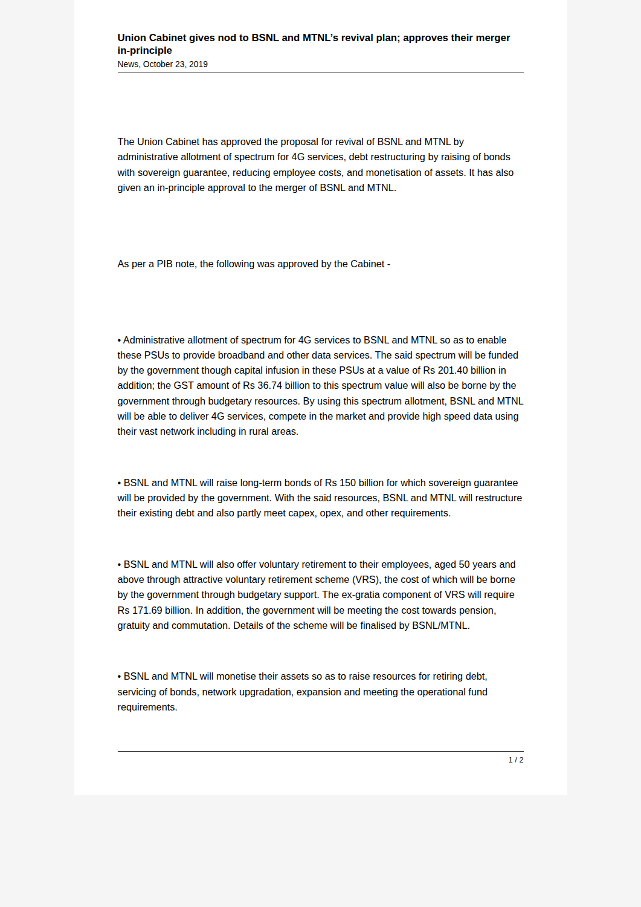Union Cabinet gives nod to BSNL and MTNL’s revival plan; approves their merger in-principle
News, October 23, 2019
The Union Cabinet has approved the proposal for revival of BSNL and MTNL by administrative allotment of spectrum for 4G services, debt restructuring by raising of bonds with sovereign guarantee, reducing employee costs, and monetisation of assets. It has also given an in-principle approval to the merger of BSNL and MTNL.
As per a PIB note, the following was approved by the Cabinet -
• Administrative allotment of spectrum for 4G services to BSNL and MTNL so as to enable these PSUs to provide broadband and other data services. The said spectrum will be funded by the government though capital infusion in these PSUs at a value of Rs 201.40 billion in addition; the GST amount of Rs 36.74 billion to this spectrum value will also be borne by the government through budgetary resources. By using this spectrum allotment, BSNL and MTNL will be able to deliver 4G services, compete in the market and provide high speed data using their vast network including in rural areas.
• BSNL and MTNL will raise long-term bonds of Rs 150 billion for which sovereign guarantee will be provided by the government. With the said resources, BSNL and MTNL will restructure their existing debt and also partly meet capex, opex, and other requirements.
• BSNL and MTNL will also offer voluntary retirement to their employees, aged 50 years and above through attractive voluntary retirement scheme (VRS), the cost of which will be borne by the government through budgetary support. The ex-gratia component of VRS will require Rs 171.69 billion. In addition, the government will be meeting the cost towards pension, gratuity and commutation. Details of the scheme will be finalised by BSNL/MTNL.
• BSNL and MTNL will monetise their assets so as to raise resources for retiring debt, servicing of bonds, network upgradation, expansion and meeting the operational fund requirements.
1 / 2